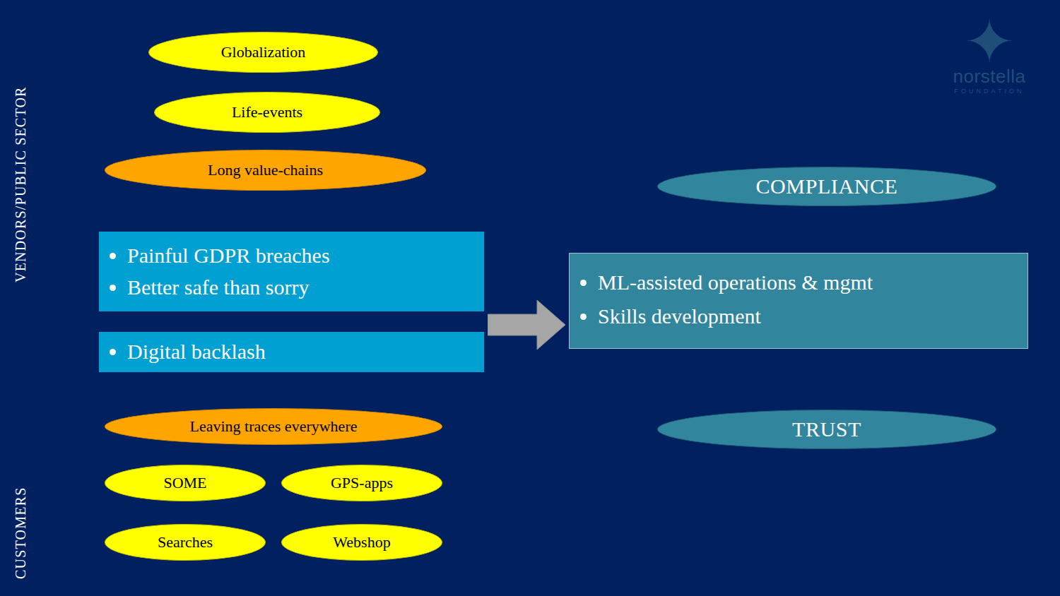Vendors/Public sector
Customers
✦
norstella
FOUNDATION
Globalization
Life-events
Long value-chains
Painful GDPR breaches
Better safe than sorry
Digital backlash
COMPLIANCE
ML-assisted operations & mgmt
Skills development
TRUST
Leaving traces everywhere
SOME
GPS-apps
Searches
Webshop